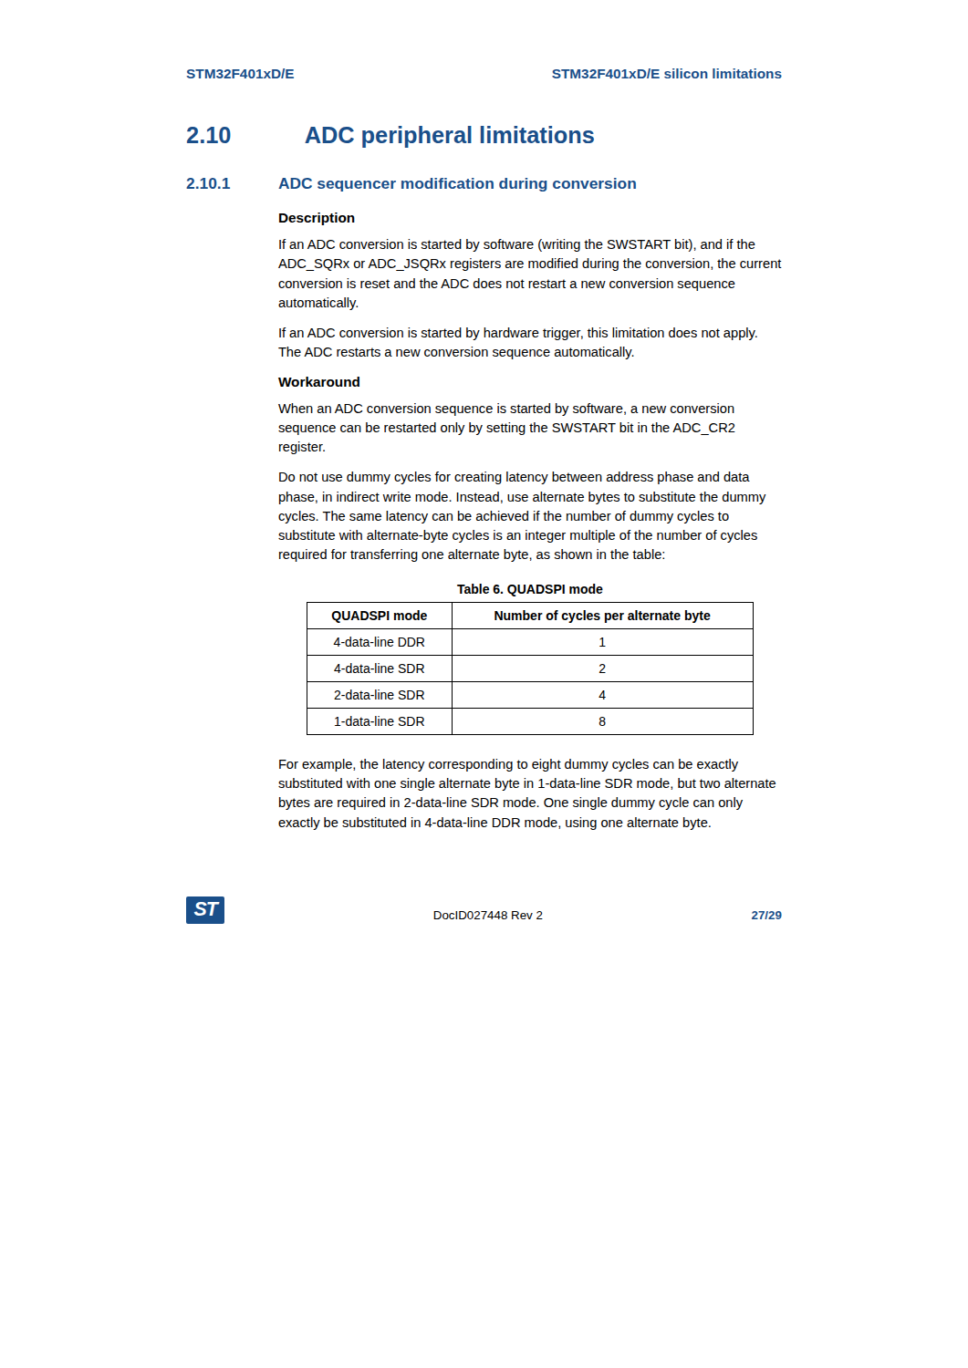STM32F401xD/E
STM32F401xD/E silicon limitations
2.10 ADC peripheral limitations
2.10.1 ADC sequencer modification during conversion
Description
If an ADC conversion is started by software (writing the SWSTART bit), and if the ADC_SQRx or ADC_JSQRx registers are modified during the conversion, the current conversion is reset and the ADC does not restart a new conversion sequence automatically.
If an ADC conversion is started by hardware trigger, this limitation does not apply. The ADC restarts a new conversion sequence automatically.
Workaround
When an ADC conversion sequence is started by software, a new conversion sequence can be restarted only by setting the SWSTART bit in the ADC_CR2 register.
Do not use dummy cycles for creating latency between address phase and data phase, in indirect write mode. Instead, use alternate bytes to substitute the dummy cycles. The same latency can be achieved if the number of dummy cycles to substitute with alternate-byte cycles is an integer multiple of the number of cycles required for transferring one alternate byte, as shown in the table:
Table 6. QUADSPI mode
| QUADSPI mode | Number of cycles per alternate byte |
| --- | --- |
| 4-data-line DDR | 1 |
| 4-data-line SDR | 2 |
| 2-data-line SDR | 4 |
| 1-data-line SDR | 8 |
For example, the latency corresponding to eight dummy cycles can be exactly substituted with one single alternate byte in 1-data-line SDR mode, but two alternate bytes are required in 2-data-line SDR mode. One single dummy cycle can only exactly be substituted in 4-data-line DDR mode, using one alternate byte.
ST
DocID027448 Rev 2
27/29